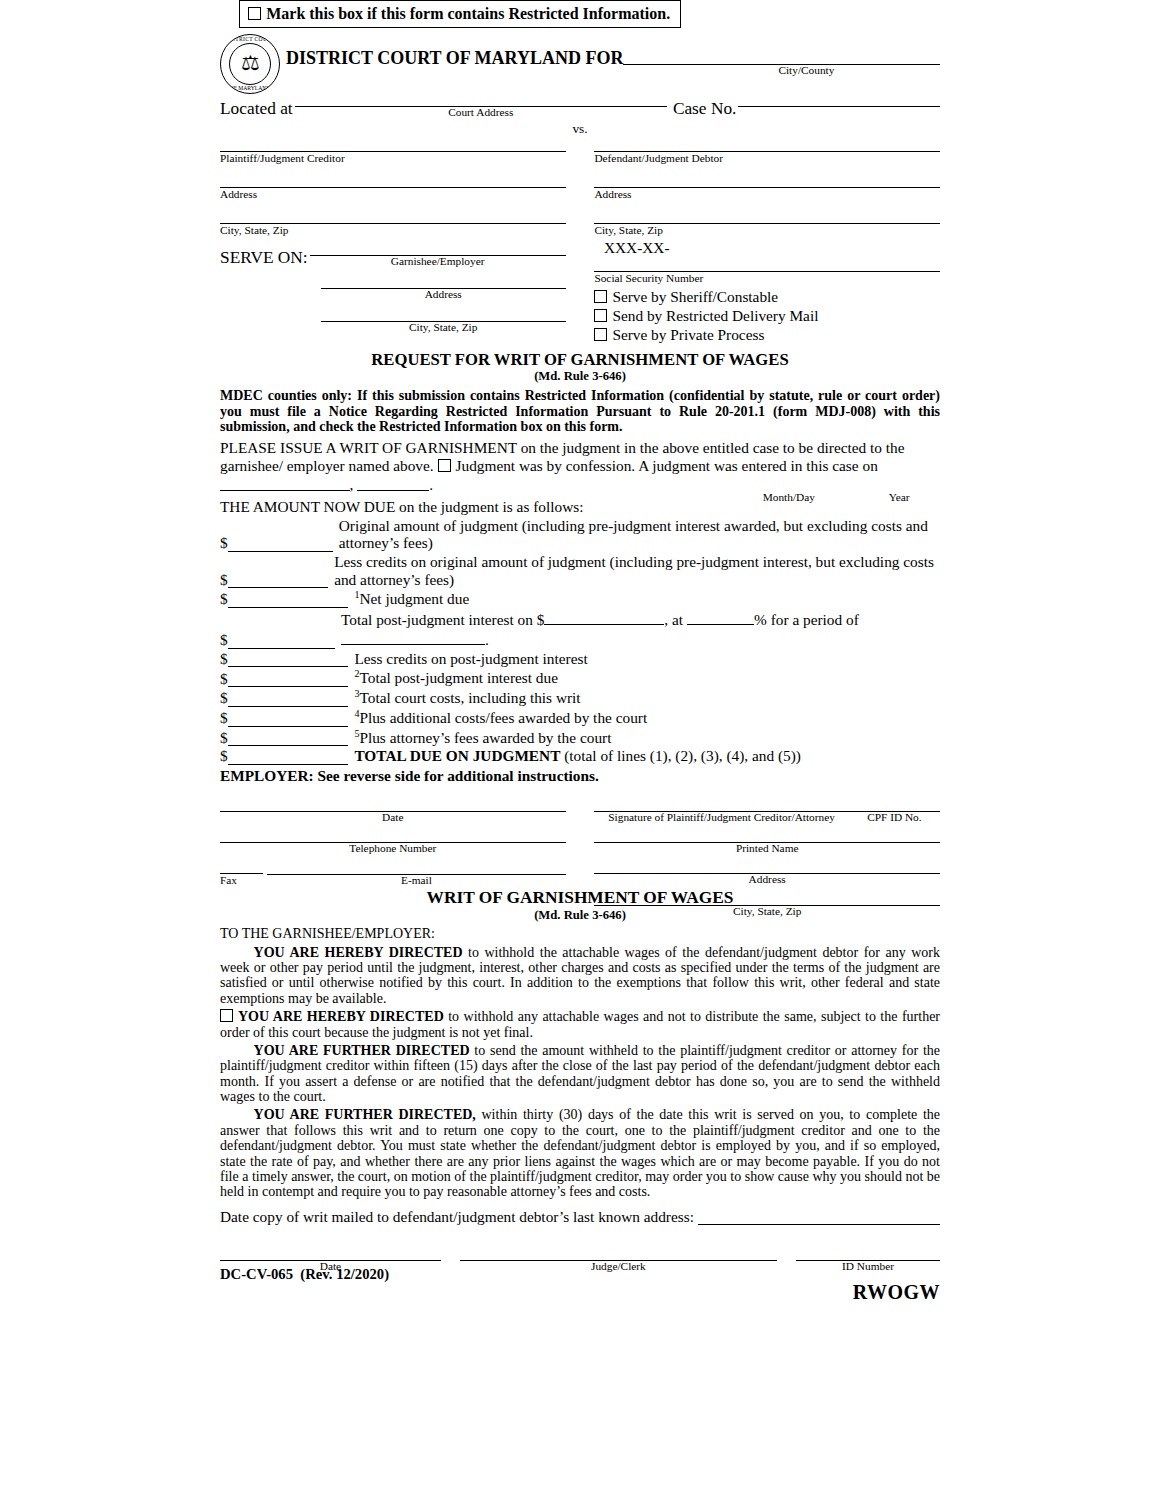Mark this box if this form contains Restricted Information.
⚖
DISTRICT COURT
OF MARYLAND
DISTRICT COURT OF MARYLAND FOR
City/County
Located at
Court Address
Case No.
vs.
Plaintiff/Judgment Creditor
Address
City, State, Zip
Defendant/Judgment Debtor
Address
City, State, Zip
SERVE ON:
Garnishee/Employer
Address
City, State, Zip
XXX-XX-
Social Security Number
Serve by Sheriff/Constable
Send by Restricted Delivery Mail
Serve by Private Process
REQUEST FOR WRIT OF GARNISHMENT OF WAGES
(Md. Rule 3-646)
MDEC counties only: If this submission contains Restricted Information (confidential by statute, rule or court order) you must file a Notice Regarding Restricted Information Pursuant to Rule 20-201.1 (form MDJ-008) with this submission, and check the Restricted Information box on this form.
PLEASE ISSUE A WRIT OF GARNISHMENT on the judgment in the above entitled case to be directed to the garnishee/ employer named above. Judgment was by confession. A judgment was entered in this case on , .
Month/Day
Year
THE AMOUNT NOW DUE on the judgment is as follows:
$ Original amount of judgment (including pre-judgment interest awarded, but excluding costs and attorney’s fees)
$ Less credits on original amount of judgment (including pre-judgment interest, but excluding costs and attorney’s fees)
$ 1 Net judgment due
$ Total post-judgment interest on $ , at % for a period of .
$ Less credits on post-judgment interest
$ 2 Total post-judgment interest due
$ 3 Total court costs, including this writ
$ 4 Plus additional costs/fees awarded by the court
$ 5 Plus attorney’s fees awarded by the court
$ TOTAL DUE ON JUDGMENT (total of lines (1), (2), (3), (4), and (5))
EMPLOYER: See reverse side for additional instructions.
Date
Signature of Plaintiff/Judgment Creditor/Attorney
CPF ID No.
Telephone Number
Printed Name
Fax
E-mail
Address
City, State, Zip
WRIT OF GARNISHMENT OF WAGES
(Md. Rule 3-646)
TO THE GARNISHEE/EMPLOYER:
YOU ARE HEREBY DIRECTED to withhold the attachable wages of the defendant/judgment debtor for any work week or other pay period until the judgment, interest, other charges and costs as specified under the terms of the judgment are satisfied or until otherwise notified by this court. In addition to the exemptions that follow this writ, other federal and state exemptions may be available.
YOU ARE HEREBY DIRECTED to withhold any attachable wages and not to distribute the same, subject to the further order of this court because the judgment is not yet final.
YOU ARE FURTHER DIRECTED to send the amount withheld to the plaintiff/judgment creditor or attorney for the plaintiff/judgment creditor within fifteen (15) days after the close of the last pay period of the defendant/judgment debtor each month. If you assert a defense or are notified that the defendant/judgment debtor has done so, you are to send the withheld wages to the court.
YOU ARE FURTHER DIRECTED, within thirty (30) days of the date this writ is served on you, to complete the answer that follows this writ and to return one copy to the court, one to the plaintiff/judgment creditor and one to the defendant/judgment debtor. You must state whether the defendant/judgment debtor is employed by you, and if so employed, state the rate of pay, and whether there are any prior liens against the wages which are or may become payable. If you do not file a timely answer, the court, on motion of the plaintiff/judgment creditor, may order you to show cause why you should not be held in contempt and require you to pay reasonable attorney’s fees and costs.
Date copy of writ mailed to defendant/judgment debtor’s last known address:
Date
Judge/Clerk
ID Number
DC-CV-065 (Rev. 12/2020)
RWOGW